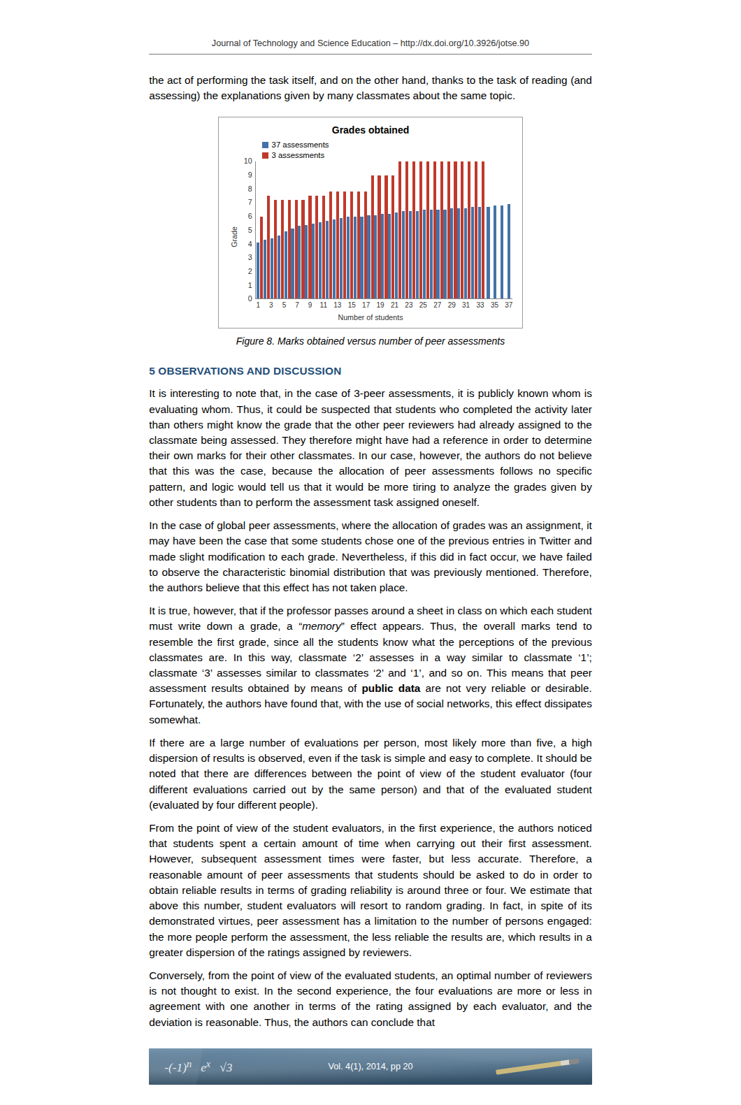Journal of Technology and Science Education – http://dx.doi.org/10.3926/jotse.90
the act of performing the task itself, and on the other hand, thanks to the task of reading (and assessing) the explanations given by many classmates about the same topic.
Grades obtained
37 assessments
3 assessments
Grade
10
9
8
7
6
5
4
3
2
1
0
1
3
5
7
9
11
13
15
17
19
21
23
25
27
29
31
33
35
37
Number of students
Figure 8. Marks obtained versus number of peer assessments
5 OBSERVATIONS AND DISCUSSION
It is interesting to note that, in the case of 3-peer assessments, it is publicly known whom is evaluating whom. Thus, it could be suspected that students who completed the activity later than others might know the grade that the other peer reviewers had already assigned to the classmate being assessed. They therefore might have had a reference in order to determine their own marks for their other classmates. In our case, however, the authors do not believe that this was the case, because the allocation of peer assessments follows no specific pattern, and logic would tell us that it would be more tiring to analyze the grades given by other students than to perform the assessment task assigned oneself.
In the case of global peer assessments, where the allocation of grades was an assignment, it may have been the case that some students chose one of the previous entries in Twitter and made slight modification to each grade. Nevertheless, if this did in fact occur, we have failed to observe the characteristic binomial distribution that was previously mentioned. Therefore, the authors believe that this effect has not taken place.
It is true, however, that if the professor passes around a sheet in class on which each student must write down a grade, a “memory” effect appears. Thus, the overall marks tend to resemble the first grade, since all the students know what the perceptions of the previous classmates are. In this way, classmate ‘2’ assesses in a way similar to classmate ‘1’; classmate ‘3’ assesses similar to classmates ‘2’ and ‘1’, and so on. This means that peer assessment results obtained by means of public data are not very reliable or desirable. Fortunately, the authors have found that, with the use of social networks, this effect dissipates somewhat.
If there are a large number of evaluations per person, most likely more than five, a high dispersion of results is observed, even if the task is simple and easy to complete. It should be noted that there are differences between the point of view of the student evaluator (four different evaluations carried out by the same person) and that of the evaluated student (evaluated by four different people).
From the point of view of the student evaluators, in the first experience, the authors noticed that students spent a certain amount of time when carrying out their first assessment. However, subsequent assessment times were faster, but less accurate. Therefore, a reasonable amount of peer assessments that students should be asked to do in order to obtain reliable results in terms of grading reliability is around three or four. We estimate that above this number, student evaluators will resort to random grading. In fact, in spite of its demonstrated virtues, peer assessment has a limitation to the number of persons engaged: the more people perform the assessment, the less reliable the results are, which results in a greater dispersion of the ratings assigned by reviewers.
Conversely, from the point of view of the evaluated students, an optimal number of reviewers is not thought to exist. In the second experience, the four evaluations are more or less in agreement with one another in terms of the rating assigned by each evaluator, and the deviation is reasonable. Thus, the authors can conclude that
-(-1)n ex √3
Vol. 4(1), 2014, pp 20